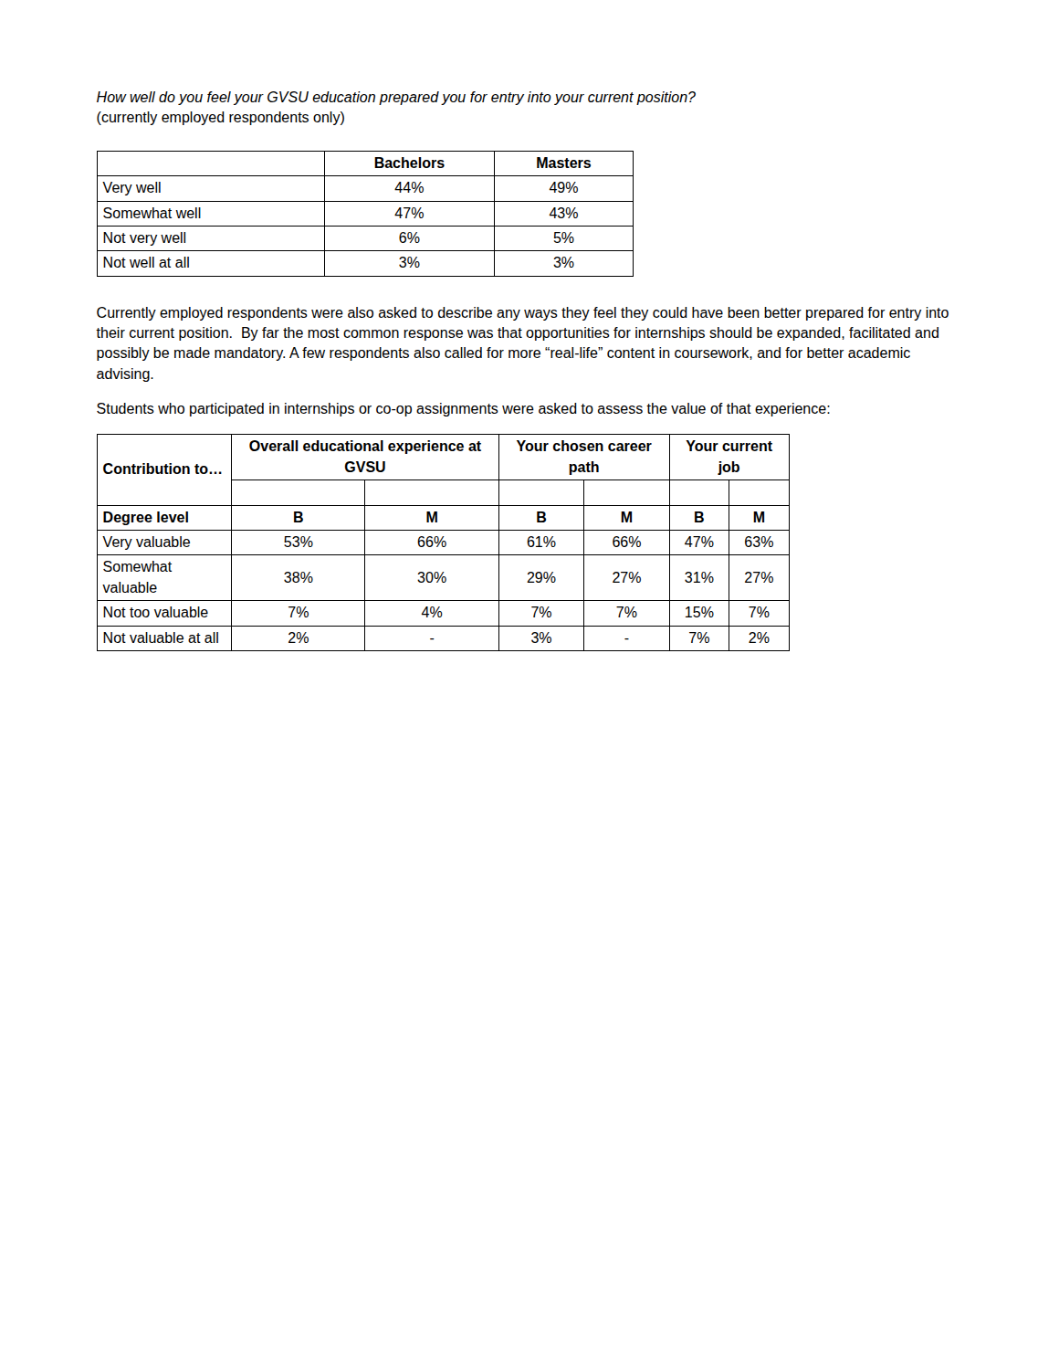How well do you feel your GVSU education prepared you for entry into your current position?
(currently employed respondents only)
| | Bachelors | Masters |
| --- | --- | --- |
| Very well | 44% | 49% |
| Somewhat well | 47% | 43% |
| Not very well | 6% | 5% |
| Not well at all | 3% | 3% |
Currently employed respondents were also asked to describe any ways they feel they could have been better prepared for entry into their current position. By far the most common response was that opportunities for internships should be expanded, facilitated and possibly be made mandatory. A few respondents also called for more “real-life” content in coursework, and for better academic advising.
Students who participated in internships or co-op assignments were asked to assess the value of that experience:
| Contribution to… | Overall educational experience at GVSU | Your chosen career path | Your current job |
| --- | --- | --- | --- |
| Degree level | B | M | B | M | B | M |
| Very valuable | 53% | 66% | 61% | 66% | 47% | 63% |
| Somewhat valuable | 38% | 30% | 29% | 27% | 31% | 27% |
| Not too valuable | 7% | 4% | 7% | 7% | 15% | 7% |
| Not valuable at all | 2% | - | 3% | - | 7% | 2% |